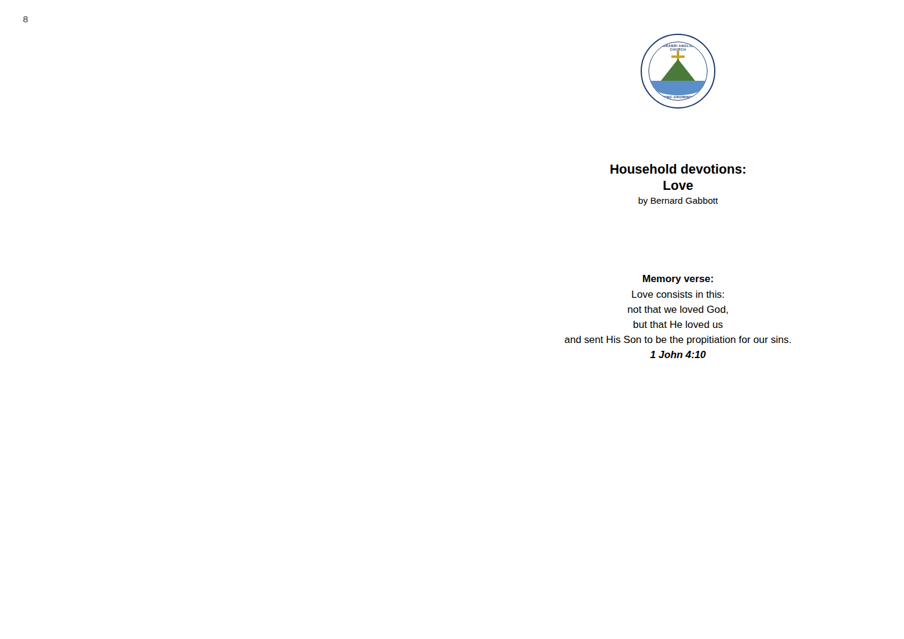8
NARRABRI ANGLICAN CHURCH
GATHERING·GROWING·GOING
Household devotions:Love
by Bernard Gabbott
Memory verse:
Love consists in this:
not that we loved God,
but that He loved us
and sent His Son to be the propitiation for our sins.
1 John 4:10